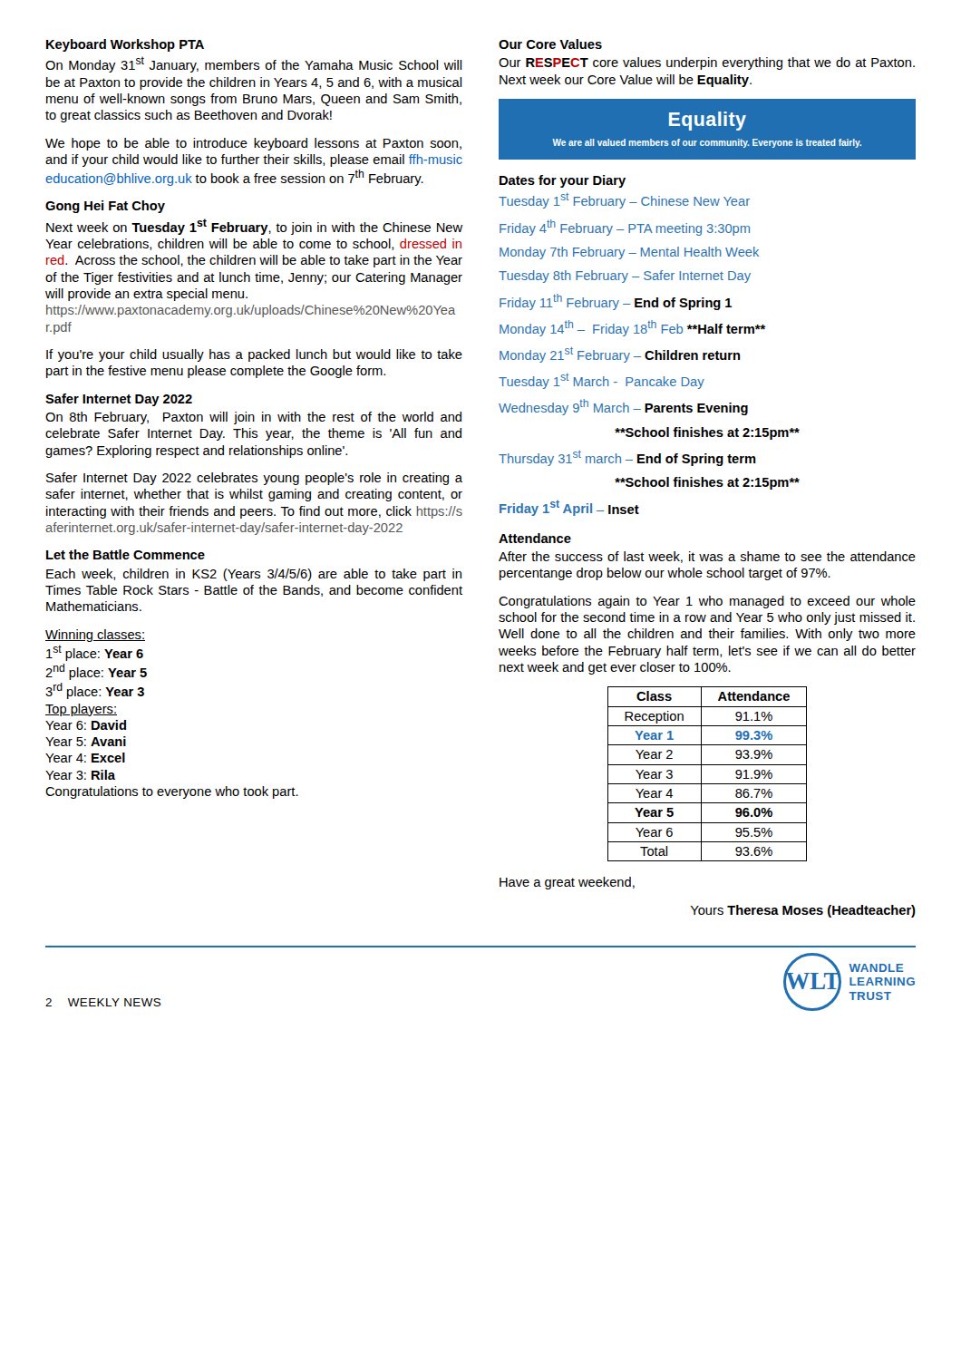Keyboard Workshop PTA
On Monday 31st January, members of the Yamaha Music School will be at Paxton to provide the children in Years 4, 5 and 6, with a musical menu of well-known songs from Bruno Mars, Queen and Sam Smith, to great classics such as Beethoven and Dvorak!
We hope to be able to introduce keyboard lessons at Paxton soon, and if your child would like to further their skills, please email ffh-musiceducation@bhlive.org.uk to book a free session on 7th February.
Gong Hei Fat Choy
Next week on Tuesday 1st February, to join in with the Chinese New Year celebrations, children will be able to come to school, dressed in red. Across the school, the children will be able to take part in the Year of the Tiger festivities and at lunch time, Jenny; our Catering Manager will provide an extra special menu.
https://www.paxtonacademy.org.uk/uploads/Chinese%20New%20Year.pdf
If you're your child usually has a packed lunch but would like to take part in the festive menu please complete the Google form.
Safer Internet Day 2022
On 8th February, Paxton will join in with the rest of the world and celebrate Safer Internet Day. This year, the theme is 'All fun and games? Exploring respect and relationships online'.
Safer Internet Day 2022 celebrates young people's role in creating a safer internet, whether that is whilst gaming and creating content, or interacting with their friends and peers. To find out more, click https://saferinternet.org.uk/safer-internet-day/safer-internet-day-2022
Let the Battle Commence
Each week, children in KS2 (Years 3/4/5/6) are able to take part in Times Table Rock Stars - Battle of the Bands, and become confident Mathematicians.
Winning classes:
1st place: Year 6
2nd place: Year 5
3rd place: Year 3
Top players:
Year 6: David
Year 5: Avani
Year 4: Excel
Year 3: Rila
Congratulations to everyone who took part.
Our Core Values
Our RESPECT core values underpin everything that we do at Paxton. Next week our Core Value will be Equality.
Equality
We are all valued members of our community. Everyone is treated fairly.
Dates for your Diary
Tuesday 1st February – Chinese New Year
Friday 4th February – PTA meeting 3:30pm
Monday 7th February – Mental Health Week
Tuesday 8th February – Safer Internet Day
Friday 11th February – End of Spring 1
Monday 14th – Friday 18th Feb **Half term**
Monday 21st February – Children return
Tuesday 1st March - Pancake Day
Wednesday 9th March – Parents Evening
**School finishes at 2:15pm**
Thursday 31st march – End of Spring term
**School finishes at 2:15pm**
Friday 1st April – Inset
Attendance
After the success of last week, it was a shame to see the attendance percentange drop below our whole school target of 97%.
Congratulations again to Year 1 who managed to exceed our whole school for the second time in a row and Year 5 who only just missed it. Well done to all the children and their families. With only two more weeks before the February half term, let's see if we can all do better next week and get ever closer to 100%.
| Class | Attendance |
| --- | --- |
| Reception | 91.1% |
| Year 1 | 99.3% |
| Year 2 | 93.9% |
| Year 3 | 91.9% |
| Year 4 | 86.7% |
| Year 5 | 96.0% |
| Year 6 | 95.5% |
| Total | 93.6% |
Have a great weekend,
Yours Theresa Moses (Headteacher)
2 WEEKLY NEWS
WLT
WANDLE
LEARNING
TRUST